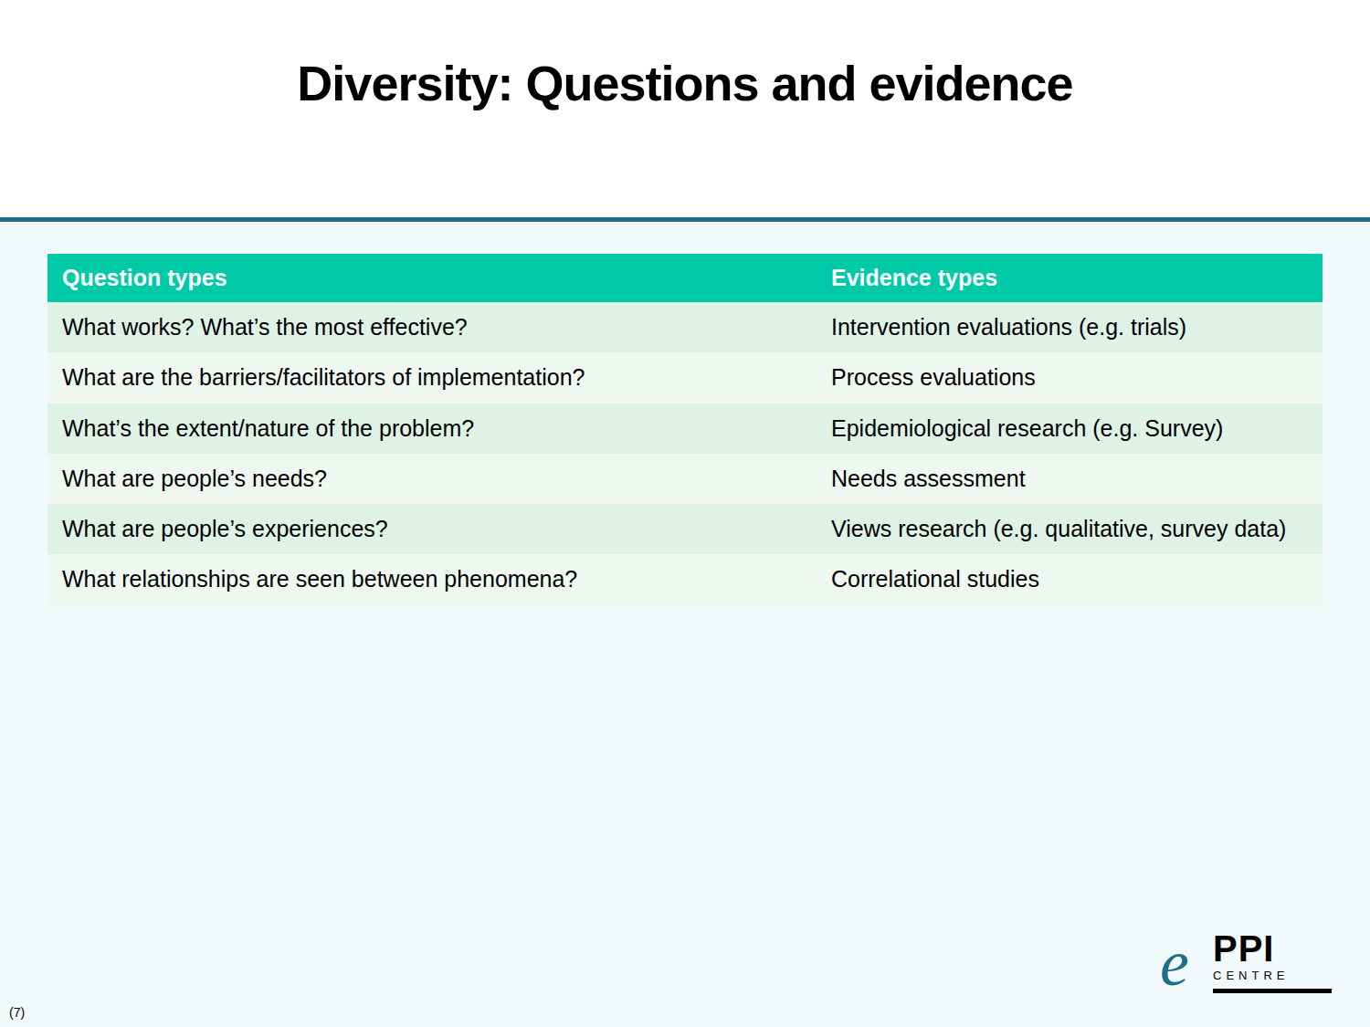Diversity: Questions and evidence
| Question types | Evidence types |
| --- | --- |
| What works? What’s the most effective? | Intervention evaluations (e.g. trials) |
| What are the barriers/facilitators of implementation? | Process evaluations |
| What’s the extent/nature of the problem? | Epidemiological research (e.g. Survey) |
| What are people’s needs? | Needs assessment |
| What are people’s experiences? | Views research (e.g. qualitative, survey data) |
| What relationships are seen between phenomena? | Correlational studies |
e PPI CENTRE
(7)